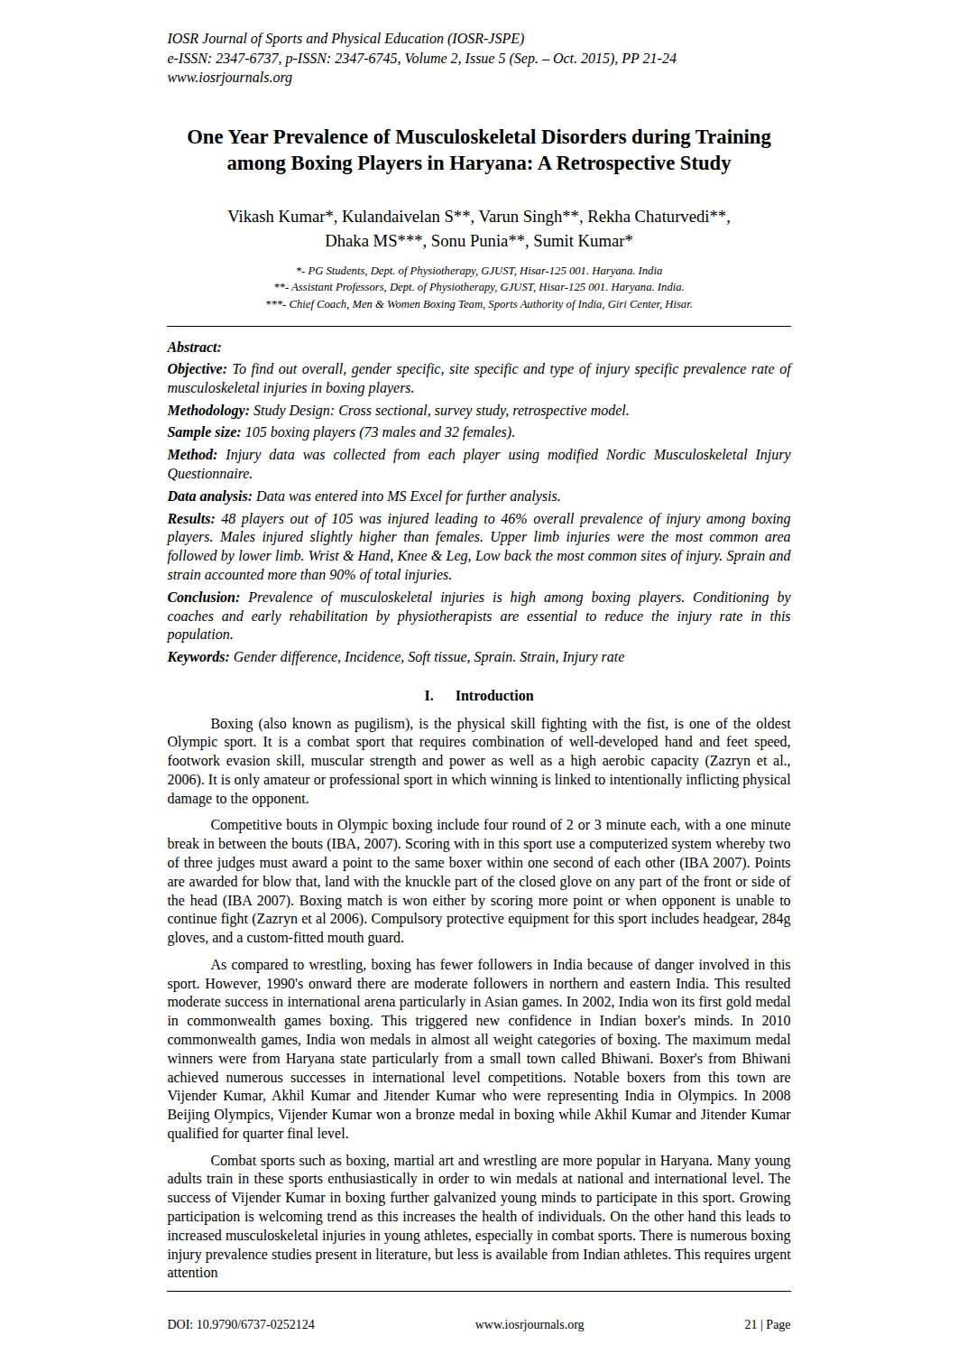IOSR Journal of Sports and Physical Education (IOSR-JSPE)
e-ISSN: 2347-6737, p-ISSN: 2347-6745, Volume 2, Issue 5 (Sep. – Oct. 2015), PP 21-24
www.iosrjournals.org
One Year Prevalence of Musculoskeletal Disorders during Training among Boxing Players in Haryana: A Retrospective Study
Vikash Kumar*, Kulandaivelan S**, Varun Singh**, Rekha Chaturvedi**,
Dhaka MS***, Sonu Punia**, Sumit Kumar*
*- PG Students, Dept. of Physiotherapy, GJUST, Hisar-125 001. Haryana. India
**- Assistant Professors, Dept. of Physiotherapy, GJUST, Hisar-125 001. Haryana. India.
***- Chief Coach, Men & Women Boxing Team, Sports Authority of India, Giri Center, Hisar.
Abstract:
Objective: To find out overall, gender specific, site specific and type of injury specific prevalence rate of musculoskeletal injuries in boxing players.
Methodology: Study Design: Cross sectional, survey study, retrospective model.
Sample size: 105 boxing players (73 males and 32 females).
Method: Injury data was collected from each player using modified Nordic Musculoskeletal Injury Questionnaire.
Data analysis: Data was entered into MS Excel for further analysis.
Results: 48 players out of 105 was injured leading to 46% overall prevalence of injury among boxing players. Males injured slightly higher than females. Upper limb injuries were the most common area followed by lower limb. Wrist & Hand, Knee & Leg, Low back the most common sites of injury. Sprain and strain accounted more than 90% of total injuries.
Conclusion: Prevalence of musculoskeletal injuries is high among boxing players. Conditioning by coaches and early rehabilitation by physiotherapists are essential to reduce the injury rate in this population.
Keywords: Gender difference, Incidence, Soft tissue, Sprain. Strain, Injury rate
I. Introduction
Boxing (also known as pugilism), is the physical skill fighting with the fist, is one of the oldest Olympic sport. It is a combat sport that requires combination of well-developed hand and feet speed, footwork evasion skill, muscular strength and power as well as a high aerobic capacity (Zazryn et al., 2006). It is only amateur or professional sport in which winning is linked to intentionally inflicting physical damage to the opponent.
Competitive bouts in Olympic boxing include four round of 2 or 3 minute each, with a one minute break in between the bouts (IBA, 2007). Scoring with in this sport use a computerized system whereby two of three judges must award a point to the same boxer within one second of each other (IBA 2007). Points are awarded for blow that, land with the knuckle part of the closed glove on any part of the front or side of the head (IBA 2007). Boxing match is won either by scoring more point or when opponent is unable to continue fight (Zazryn et al 2006). Compulsory protective equipment for this sport includes headgear, 284g gloves, and a custom-fitted mouth guard.
As compared to wrestling, boxing has fewer followers in India because of danger involved in this sport. However, 1990's onward there are moderate followers in northern and eastern India. This resulted moderate success in international arena particularly in Asian games. In 2002, India won its first gold medal in commonwealth games boxing. This triggered new confidence in Indian boxer's minds. In 2010 commonwealth games, India won medals in almost all weight categories of boxing. The maximum medal winners were from Haryana state particularly from a small town called Bhiwani. Boxer's from Bhiwani achieved numerous successes in international level competitions. Notable boxers from this town are Vijender Kumar, Akhil Kumar and Jitender Kumar who were representing India in Olympics. In 2008 Beijing Olympics, Vijender Kumar won a bronze medal in boxing while Akhil Kumar and Jitender Kumar qualified for quarter final level.
Combat sports such as boxing, martial art and wrestling are more popular in Haryana. Many young adults train in these sports enthusiastically in order to win medals at national and international level. The success of Vijender Kumar in boxing further galvanized young minds to participate in this sport. Growing participation is welcoming trend as this increases the health of individuals. On the other hand this leads to increased musculoskeletal injuries in young athletes, especially in combat sports. There is numerous boxing injury prevalence studies present in literature, but less is available from Indian athletes. This requires urgent attention
DOI: 10.9790/6737-0252124
www.iosrjournals.org
21 | Page